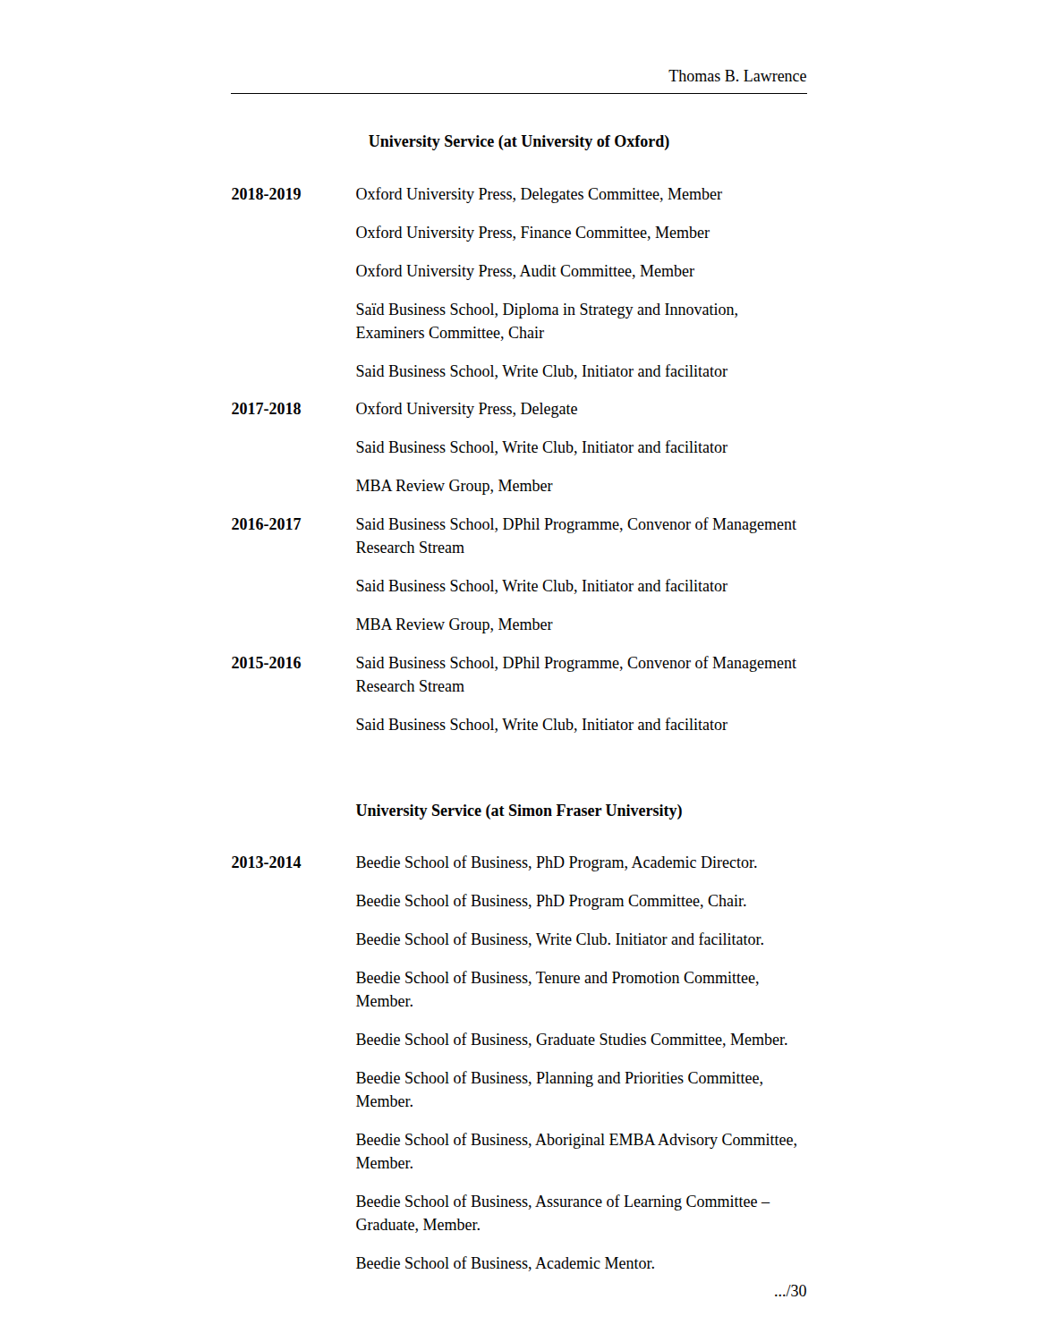Thomas B. Lawrence
University Service (at University of Oxford)
| 2018-2019 | Oxford University Press, Delegates Committee, Member Oxford University Press, Finance Committee, Member Oxford University Press, Audit Committee, Member Saïd Business School, Diploma in Strategy and Innovation, Examiners Committee, Chair Said Business School, Write Club, Initiator and facilitator |
| 2017-2018 | Oxford University Press, Delegate Said Business School, Write Club, Initiator and facilitator MBA Review Group, Member |
| 2016-2017 | Said Business School, DPhil Programme, Convenor of Management Research Stream Said Business School, Write Club, Initiator and facilitator MBA Review Group, Member |
| 2015-2016 | Said Business School, DPhil Programme, Convenor of Management Research Stream Said Business School, Write Club, Initiator and facilitator |
University Service (at Simon Fraser University)
| 2013-2014 | Beedie School of Business, PhD Program, Academic Director. Beedie School of Business, PhD Program Committee, Chair. Beedie School of Business, Write Club. Initiator and facilitator. Beedie School of Business, Tenure and Promotion Committee, Member. Beedie School of Business, Graduate Studies Committee, Member. Beedie School of Business, Planning and Priorities Committee, Member. Beedie School of Business, Aboriginal EMBA Advisory Committee, Member. Beedie School of Business, Assurance of Learning Committee – Graduate, Member. Beedie School of Business, Academic Mentor. |
.../30